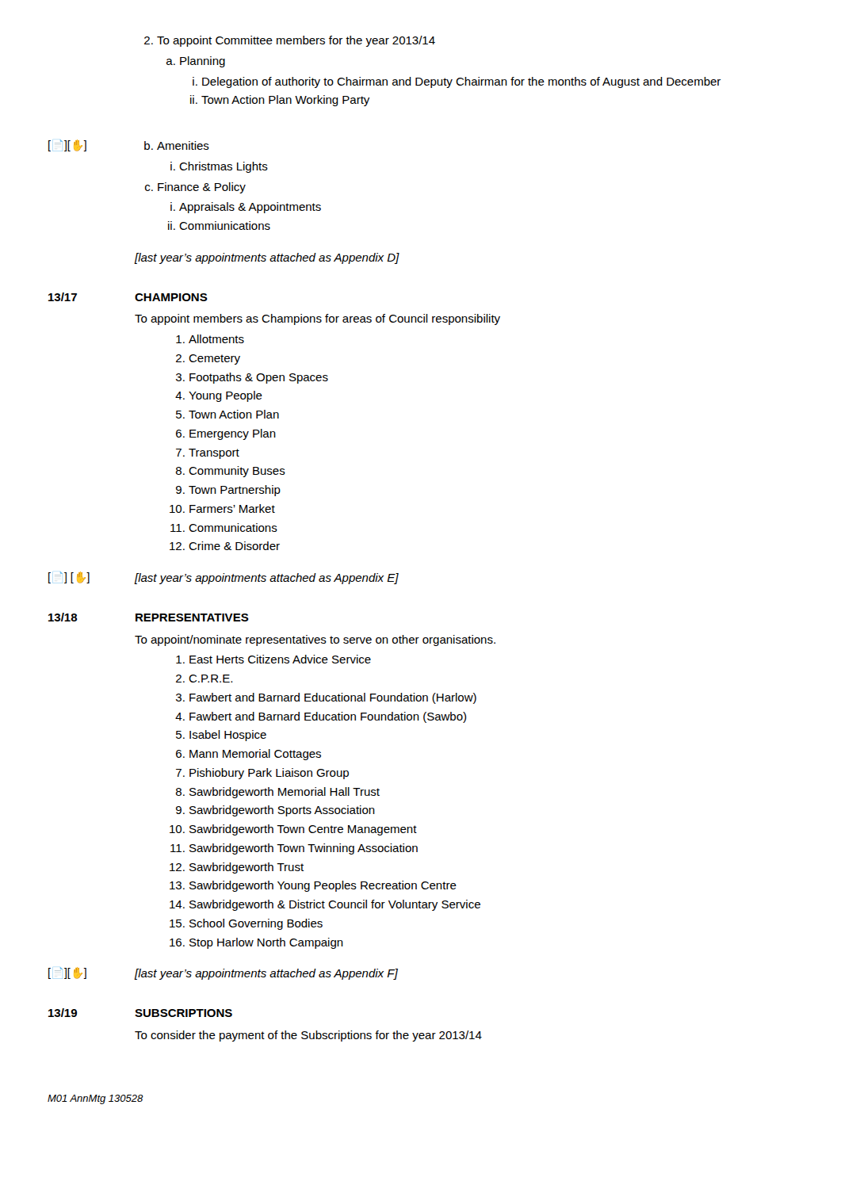To appoint Committee members for the year 2013/14
Planning
Delegation of authority to Chairman and Deputy Chairman for the months of August and December
Town Action Plan Working Party
[📄][✋]
Amenities
Christmas Lights
Finance & Policy
Appraisals & Appointments
Commiunications
[last year’s appointments attached as Appendix D]
13/17
CHAMPIONS
To appoint members as Champions for areas of Council responsibility
Allotments
Cemetery
Footpaths & Open Spaces
Young People
Town Action Plan
Emergency Plan
Transport
Community Buses
Town Partnership
Farmers’ Market
Communications
Crime & Disorder
[📄] [✋]
[last year’s appointments attached as Appendix E]
13/18
REPRESENTATIVES
To appoint/nominate representatives to serve on other organisations.
East Herts Citizens Advice Service
C.P.R.E.
Fawbert and Barnard Educational Foundation (Harlow)
Fawbert and Barnard Education Foundation (Sawbo)
Isabel Hospice
Mann Memorial Cottages
Pishiobury Park Liaison Group
Sawbridgeworth Memorial Hall Trust
Sawbridgeworth Sports Association
Sawbridgeworth Town Centre Management
Sawbridgeworth Town Twinning Association
Sawbridgeworth Trust
Sawbridgeworth Young Peoples Recreation Centre
Sawbridgeworth & District Council for Voluntary Service
School Governing Bodies
Stop Harlow North Campaign
[📄][✋]
[last year’s appointments attached as Appendix F]
13/19
SUBSCRIPTIONS
To consider the payment of the Subscriptions for the year 2013/14
M01 AnnMtg 130528